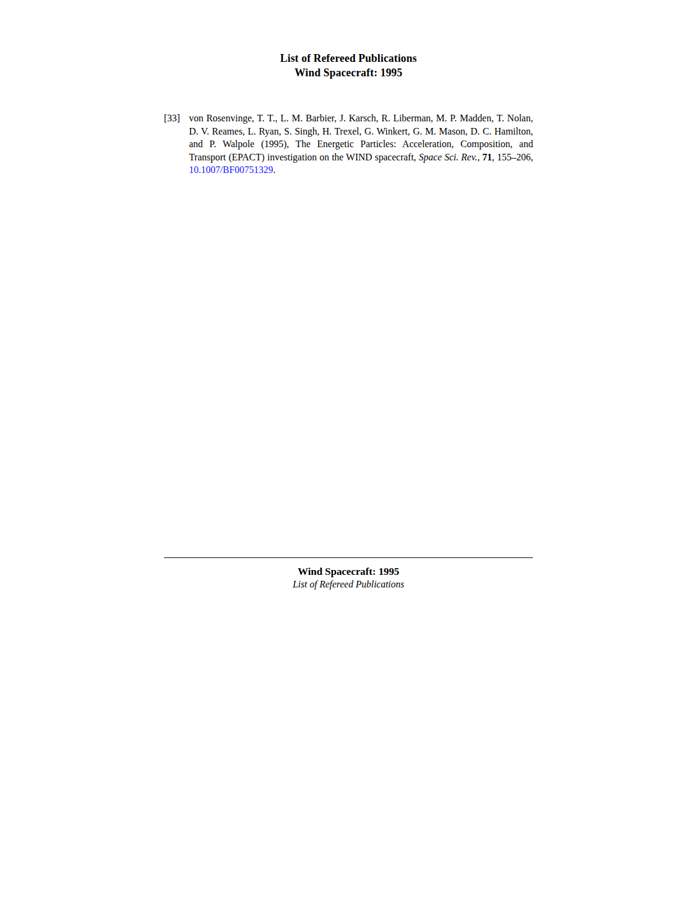List of Refereed Publications
Wind Spacecraft: 1995
[33] von Rosenvinge, T. T., L. M. Barbier, J. Karsch, R. Liberman, M. P. Madden, T. Nolan, D. V. Reames, L. Ryan, S. Singh, H. Trexel, G. Winkert, G. M. Mason, D. C. Hamilton, and P. Walpole (1995), The Energetic Particles: Acceleration, Composition, and Transport (EPACT) investigation on the WIND spacecraft, Space Sci. Rev., 71, 155–206, 10.1007/BF00751329.
Wind Spacecraft: 1995
List of Refereed Publications